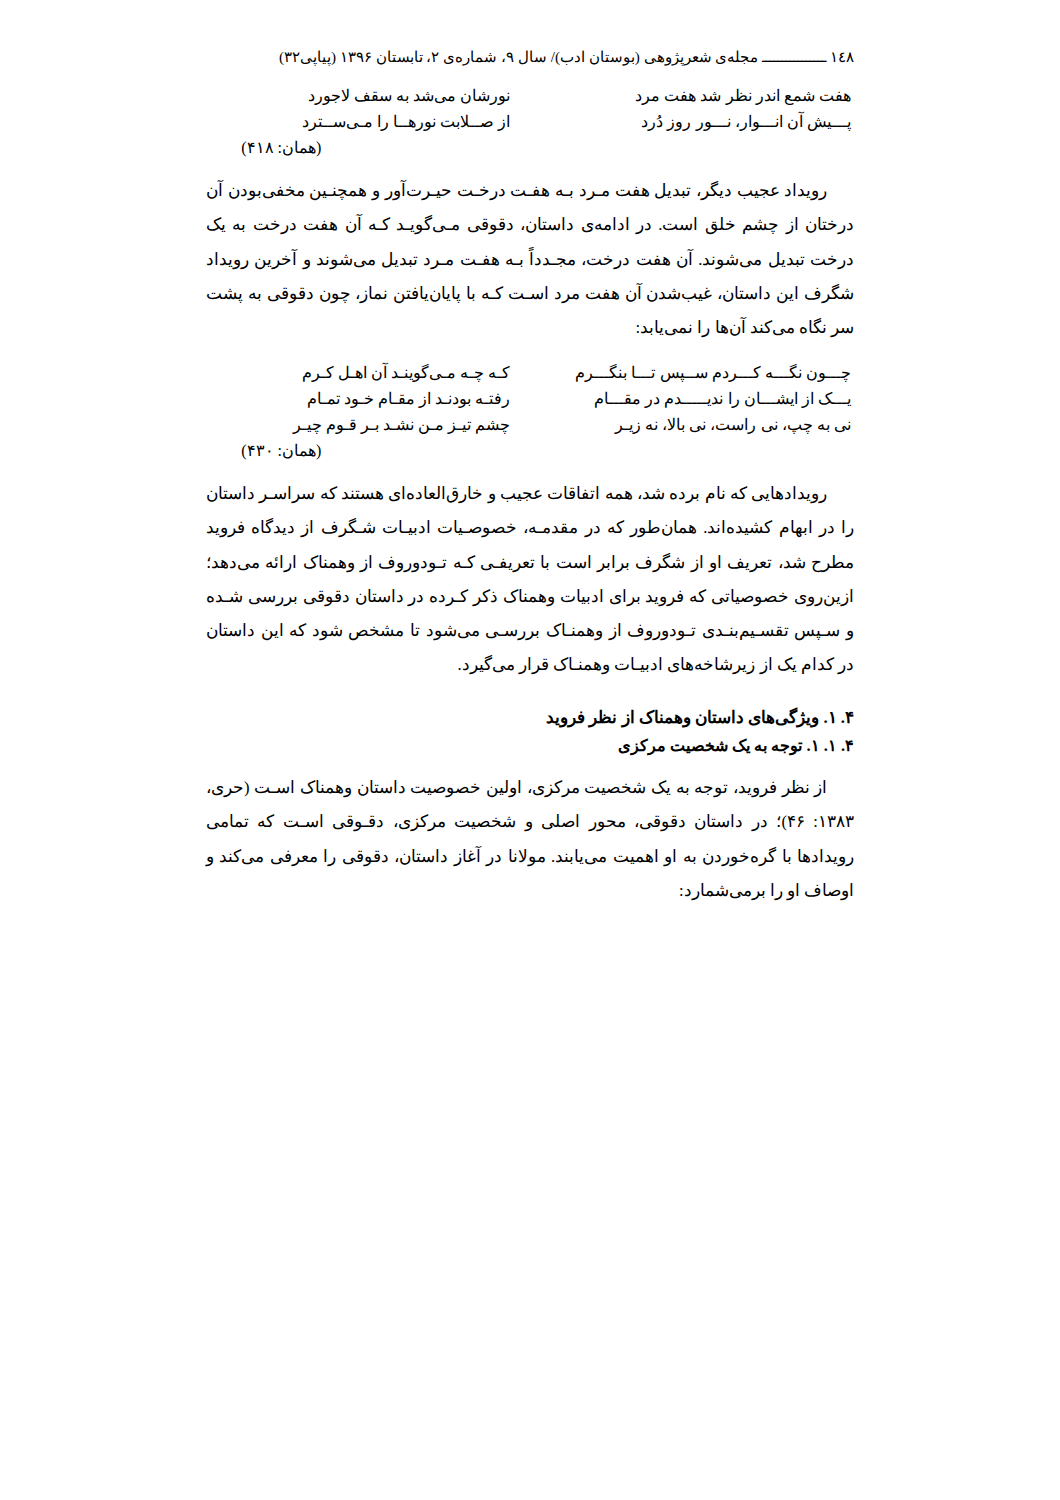١٤٨ ــــــــــــــــ مجله‌ی شعرپژوهی (بوستان ادب)/ سال ۹، شماره‌ی ۲، تابستان ۱۳۹۶ (پیاپی۳۲)
| هفت شمع اندر نظر شد هفت مرد | نورشان می‌شد به سقف لاجورد |
| پـــیش آن انـــوار، نـــور روز دُرد | از صــلابت نورهــا را مـی‌ســترد |
(همان: ۴۱۸)
رویداد عجیب دیگر، تبدیل هفت مـرد بـه هفـت درخـت حیـرت‌آور و همچنـین مخفی‌بودن آن درختان از چشم خلق است. در ادامه‌ی داستان، دقوقی مـی‌گویـد کـه آن هفت درخت به یک درخت تبدیل می‌شوند. آن هفت درخت، مجـدداً بـه هفـت مـرد تبدیل می‌شوند و آخرین رویداد شگرف این داستان، غیب‌شدن آن هفت مرد اسـت کـه با پایان‌یافتن نماز، چون دقوقی به پشت سر نگاه می‌کند آن‌ها را نمی‌یابد:
| چـــون نگـــه کـــردم ســپس تـــا بنگـــرم | کـه چـه مـی‌گوینـد آن اهـل کـرم |
| یـــک از ایشـــان را ندیـــــدم در مقـــام | رفتـه بودنـد از مقـام خـود تمـام |
| نی به چپ، نی راست، نی بالا، نه زیـر | چشم تیـز مـن نشـد بـر قـوم چیـر |
(همان: ۴۳۰)
رویدادهایی که نام برده شد، همه اتفاقات عجیب و خارق‌العاده‌ای هستند که سراسـر داستان را در ابهام کشیده‌اند. همان‌طور که در مقدمـه، خصوصـیات ادبیـات شـگرف از دیدگاه فروید مطرح شد، تعریف او از شگرف برابر است با تعریفـی کـه تـودوروف از وهمناک ارائه می‌دهد؛ ازین‌روی خصوصیاتی که فروید برای ادبیات وهمناک ذکر کـرده در داستان دقوقی بررسی شـده و سـپس تقسـیم‌بنـدی تـودوروف از وهمنـاک بررسـی می‌شود تا مشخص شود که این داستان در کدام یک از زیرشاخه‌های ادبیـات وهمنـاک قرار می‌گیرد.
۴. ۱. ویژگی‌های داستان وهمناک از نظر فروید
۴. ۱. ۱. توجه به یک شخصیت مرکزی
از نظر فروید، توجه به یک شخصیت مرکزی، اولین خصوصیت داستان وهمناک اسـت (حری، ۱۳۸۳: ۴۶)؛ در داستان دقوقی، محور اصلی و شخصیت مرکزی، دقـوقی اسـت که تمامی رویدادها با گره‌خوردن به او اهمیت می‌یابند. مولانا در آغاز داستان، دقوقی را معرفی می‌کند و اوصاف او را برمی‌شمارد: